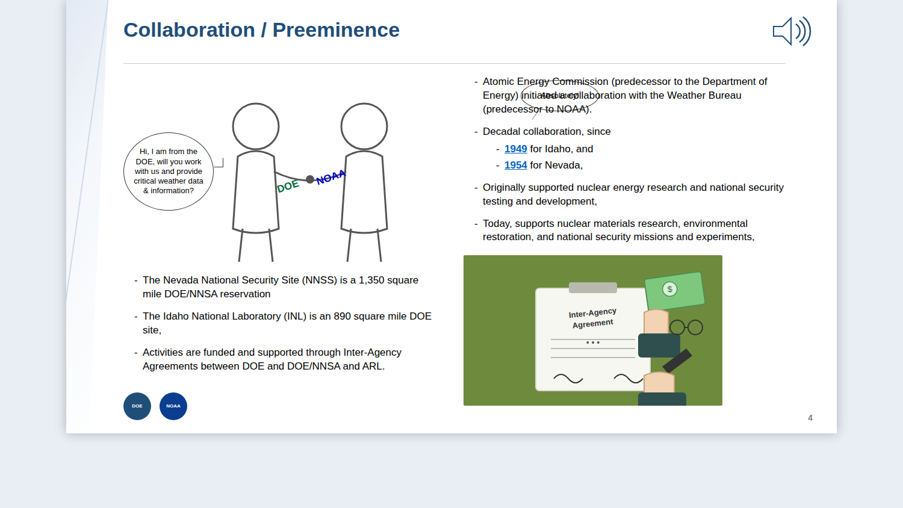Collaboration / Preeminence
Absolutely!
Hi, I am from the DOE, will you work with us and provide critical weather data & information?
DOE NOAA
The Nevada National Security Site (NNSS) is a 1,350 square mile DOE/NNSA reservation
The Idaho National Laboratory (INL) is an 890 square mile DOE site,
Activities are funded and supported through Inter-Agency Agreements between DOE and DOE/NNSA and ARL.
Atomic Energy Commission (predecessor to the Department of Energy) initiated a collaboration with the Weather Bureau (predecessor to NOAA).
Decadal collaboration, since
1949 for Idaho, and
1954 for Nevada,
Originally supported nuclear energy research and national security testing and development,
Today, supports nuclear materials research, environmental restoration, and national security missions and experiments,
Inter-Agency Agreement • • • $
DOE
NOAA
4